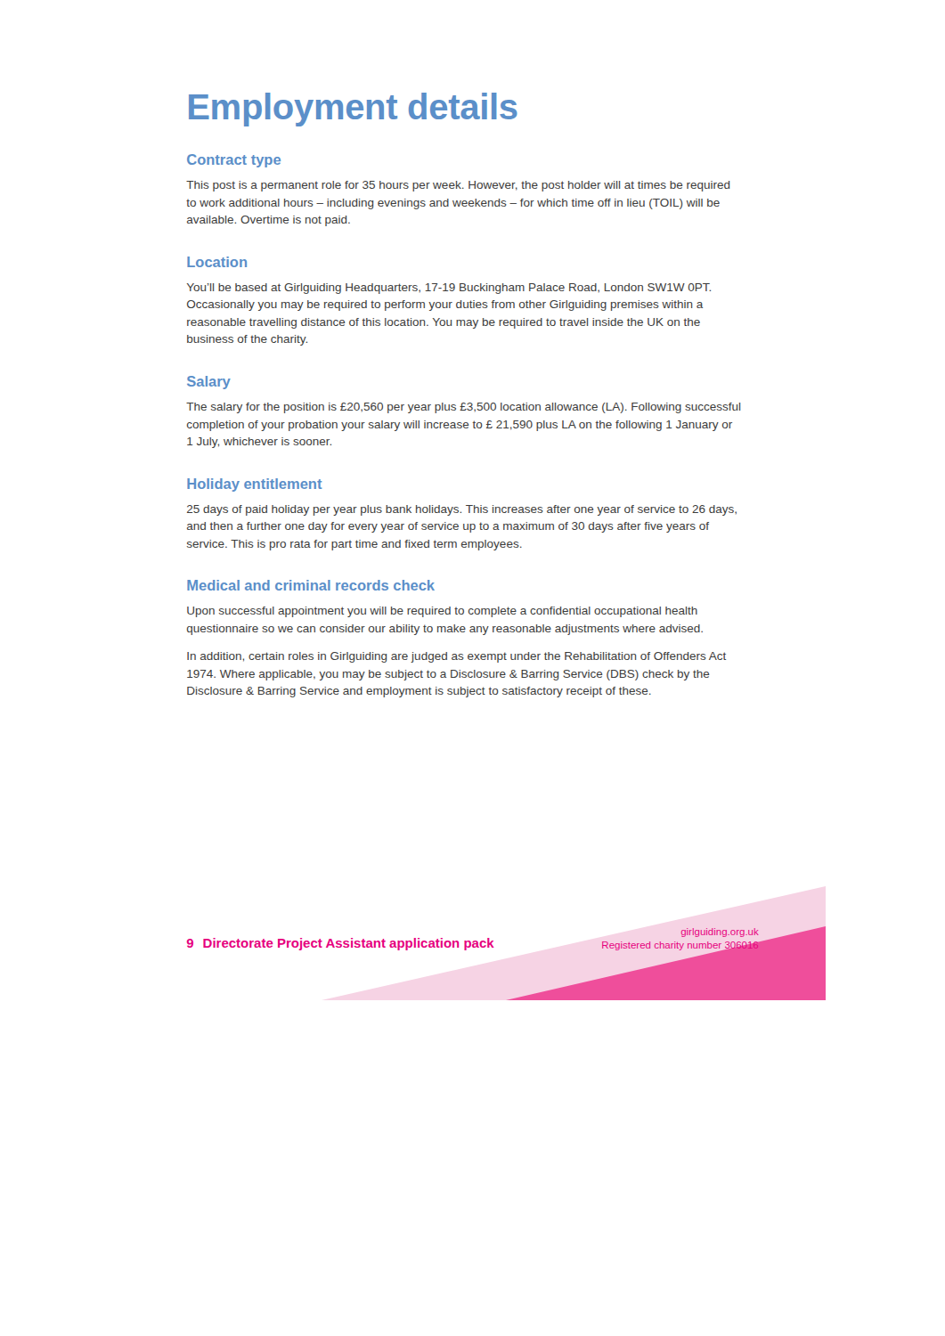Employment details
Contract type
This post is a permanent role for 35 hours per week. However, the post holder will at times be required to work additional hours – including evenings and weekends – for which time off in lieu (TOIL) will be available. Overtime is not paid.
Location
You’ll be based at Girlguiding Headquarters, 17-19 Buckingham Palace Road, London SW1W 0PT. Occasionally you may be required to perform your duties from other Girlguiding premises within a reasonable travelling distance of this location. You may be required to travel inside the UK on the business of the charity.
Salary
The salary for the position is £20,560 per year plus £3,500 location allowance (LA). Following successful completion of your probation your salary will increase to £ 21,590 plus LA on the following 1 January or 1 July, whichever is sooner.
Holiday entitlement
25 days of paid holiday per year plus bank holidays. This increases after one year of service to 26 days, and then a further one day for every year of service up to a maximum of 30 days after five years of service. This is pro rata for part time and fixed term employees.
Medical and criminal records check
Upon successful appointment you will be required to complete a confidential occupational health questionnaire so we can consider our ability to make any reasonable adjustments where advised.
In addition, certain roles in Girlguiding are judged as exempt under the Rehabilitation of Offenders Act 1974. Where applicable, you may be subject to a Disclosure & Barring Service (DBS) check by the Disclosure & Barring Service and employment is subject to satisfactory receipt of these.
9 Directorate Project Assistant application pack
girlguiding.org.uk
Registered charity number 306016